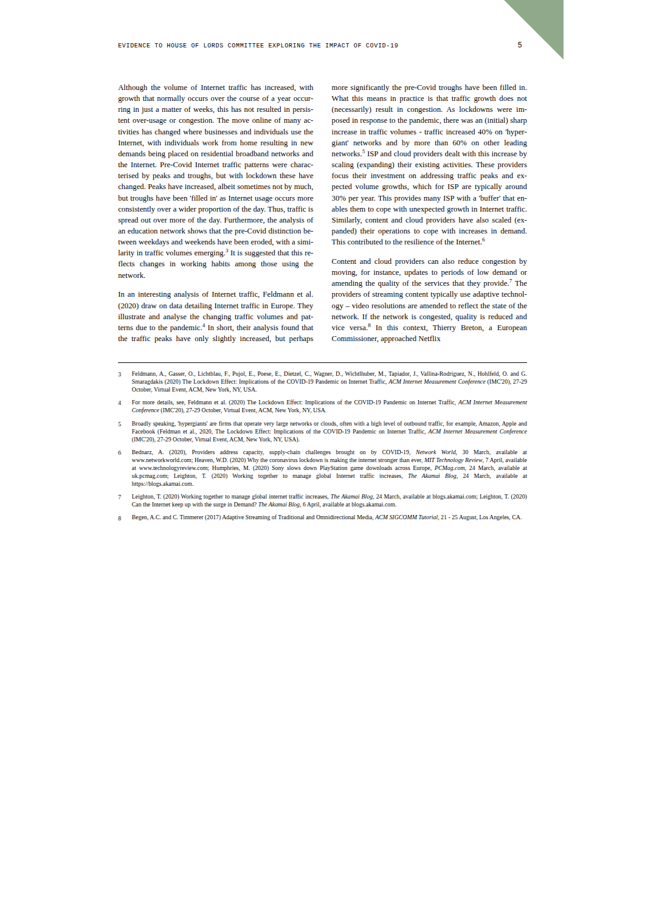Evidence to House of Lords Committee Exploring the Impact of Covid-19 5
Although the volume of Internet traffic has increased, with growth that normally occurs over the course of a year occurring in just a matter of weeks, this has not resulted in persistent over-usage or congestion. The move online of many activities has changed where businesses and individuals use the Internet, with individuals work from home resulting in new demands being placed on residential broadband networks and the Internet. Pre-Covid Internet traffic patterns were characterised by peaks and troughs, but with lockdown these have changed. Peaks have increased, albeit sometimes not by much, but troughs have been 'filled in' as Internet usage occurs more consistently over a wider proportion of the day. Thus, traffic is spread out over more of the day. Furthermore, the analysis of an education network shows that the pre-Covid distinction between weekdays and weekends have been eroded, with a similarity in traffic volumes emerging.3 It is suggested that this reflects changes in working habits among those using the network.
In an interesting analysis of Internet traffic, Feldmann et al. (2020) draw on data detailing Internet traffic in Europe. They illustrate and analyse the changing traffic volumes and patterns due to the pandemic.4 In short, their analysis found that the traffic peaks have only slightly increased, but perhaps more significantly the pre-Covid troughs have been filled in. What this means in practice is that traffic growth does not (necessarily) result in congestion. As lockdowns were imposed in response to the pandemic, there was an (initial) sharp increase in traffic volumes - traffic increased 40% on 'hypergiant' networks and by more than 60% on other leading networks.5 ISP and cloud providers dealt with this increase by scaling (expanding) their existing activities. These providers focus their investment on addressing traffic peaks and expected volume growths, which for ISP are typically around 30% per year. This provides many ISP with a 'buffer' that enables them to cope with unexpected growth in Internet traffic. Similarly, content and cloud providers have also scaled (expanded) their operations to cope with increases in demand. This contributed to the resilience of the Internet.6
Content and cloud providers can also reduce congestion by moving, for instance, updates to periods of low demand or amending the quality of the services that they provide.7 The providers of streaming content typically use adaptive technology – video resolutions are amended to reflect the state of the network. If the network is congested, quality is reduced and vice versa.8 In this context, Thierry Breton, a European Commissioner, approached Netflix
3
Feldmann, A., Gasser, O., Lichtblau, F., Pujol, E., Poese, E., Dietzel, C., Wagner, D., Wichtlhuber, M., Tapiador, J., Vallina-Rodriguez, N., Hohlfeld, O. and G. Smaragdakis (2020) The Lockdown Effect: Implications of the COVID-19 Pandemic on Internet Traffic, ACM Internet Measurement Conference (IMC'20), 27-29 October, Virtual Event, ACM, New York, NY, USA.
4
For more details, see, Feldmann et al. (2020) The Lockdown Effect: Implications of the COVID-19 Pandemic on Internet Traffic, ACM Internet Measurement Conference (IMC'20), 27-29 October, Virtual Event, ACM, New York, NY, USA.
5
Broadly speaking, 'hypergiants' are firms that operate very large networks or clouds, often with a high level of outbound traffic, for example, Amazon, Apple and Facebook (Feldman et al., 2020, The Lockdown Effect: Implications of the COVID-19 Pandemic on Internet Traffic, ACM Internet Measurement Conference (IMC'20), 27-29 October, Virtual Event, ACM, New York, NY, USA).
6
Bednarz, A. (2020), Providers address capacity, supply-chain challenges brought on by COVID-19, Network World, 30 March, available at www.networkworld.com; Heaven, W.D. (2020) Why the coronavirus lockdown is making the internet stronger than ever, MIT Technology Review, 7 April, available at www.technologyreview.com; Humphries, M. (2020) Sony slows down PlayStation game downloads across Europe, PCMag.com, 24 March, available at uk.pcmag.com; Leighton, T. (2020) Working together to manage global Internet traffic increases, The Akamai Blog, 24 March, available at https://blogs.akamai.com.
7
Leighton, T. (2020) Working together to manage global internet traffic increases, The Akamai Blog, 24 March, available at blogs.akamai.com; Leighton, T. (2020) Can the Internet keep up with the surge in Demand? The Akamai Blog, 6 April, available at blogs.akamai.com.
8
Begen, A.C. and C. Timmerer (2017) Adaptive Streaming of Traditional and Omnidirectional Media, ACM SIGCOMM Tutorial, 21 - 25 August, Los Angeles, CA.